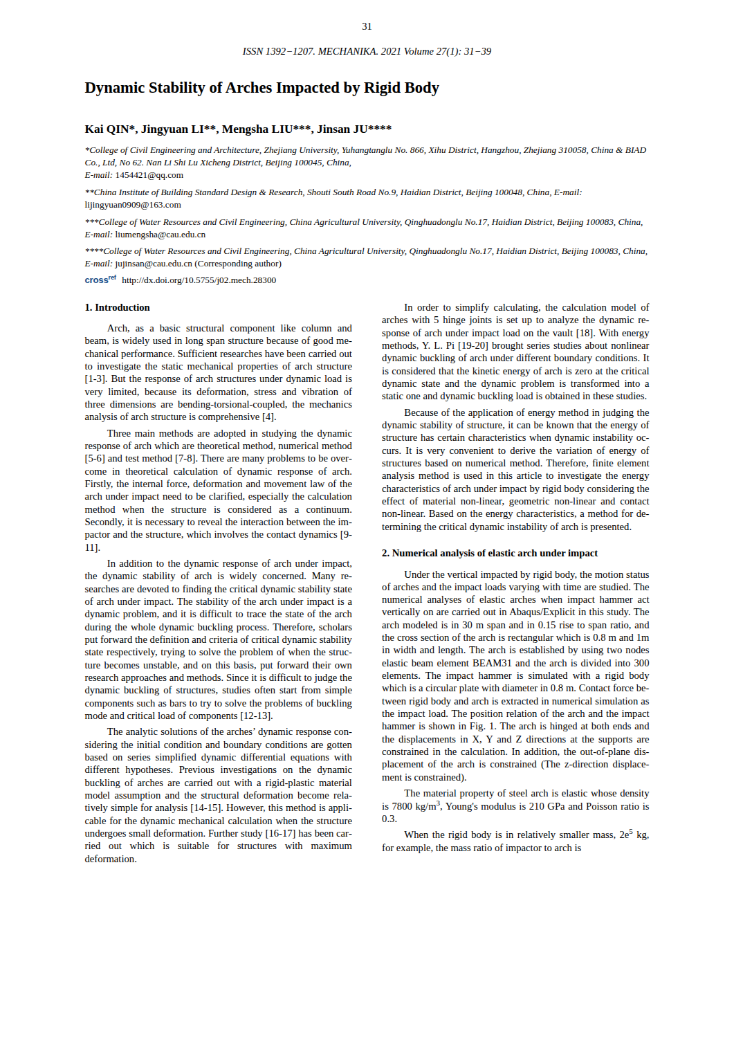31
ISSN 1392−1207. MECHANIKA. 2021 Volume 27(1): 31−39
Dynamic Stability of Arches Impacted by Rigid Body
Kai QIN*, Jingyuan LI**, Mengsha LIU***, Jinsan JU****
*College of Civil Engineering and Architecture, Zhejiang University, Yuhangtanglu No. 866, Xihu District, Hangzhou, Zhejiang 310058, China & BIAD Co., Ltd, No 62. Nan Li Shi Lu Xicheng District, Beijing 100045, China,
E-mail: 1454421@qq.com
**China Institute of Building Standard Design & Research, Shouti South Road No.9, Haidian District, Beijing 100048, China, E-mail: lijingyuan0909@163.com
***College of Water Resources and Civil Engineering, China Agricultural University, Qinghuadonglu No.17, Haidian District, Beijing 100083, China, E-mail: liumengsha@cau.edu.cn
****College of Water Resources and Civil Engineering, China Agricultural University, Qinghuadonglu No.17, Haidian District, Beijing 100083, China, E-mail: jujinsan@cau.edu.cn (Corresponding author)
crossref http://dx.doi.org/10.5755/j02.mech.28300
1. Introduction
Arch, as a basic structural component like column and beam, is widely used in long span structure because of good mechanical performance. Sufficient researches have been carried out to investigate the static mechanical properties of arch structure [1-3]. But the response of arch structures under dynamic load is very limited, because its deformation, stress and vibration of three dimensions are bending-torsional-coupled, the mechanics analysis of arch structure is comprehensive [4].
Three main methods are adopted in studying the dynamic response of arch which are theoretical method, numerical method [5-6] and test method [7-8]. There are many problems to be overcome in theoretical calculation of dynamic response of arch. Firstly, the internal force, deformation and movement law of the arch under impact need to be clarified, especially the calculation method when the structure is considered as a continuum. Secondly, it is necessary to reveal the interaction between the impactor and the structure, which involves the contact dynamics [9-11].
In addition to the dynamic response of arch under impact, the dynamic stability of arch is widely concerned. Many researches are devoted to finding the critical dynamic stability state of arch under impact. The stability of the arch under impact is a dynamic problem, and it is difficult to trace the state of the arch during the whole dynamic buckling process. Therefore, scholars put forward the definition and criteria of critical dynamic stability state respectively, trying to solve the problem of when the structure becomes unstable, and on this basis, put forward their own research approaches and methods. Since it is difficult to judge the dynamic buckling of structures, studies often start from simple components such as bars to try to solve the problems of buckling mode and critical load of components [12-13].
The analytic solutions of the arches’ dynamic response considering the initial condition and boundary conditions are gotten based on series simplified dynamic differential equations with different hypotheses. Previous investigations on the dynamic buckling of arches are carried out with a rigid-plastic material model assumption and the structural deformation become relatively simple for analysis [14-15]. However, this method is applicable for the dynamic mechanical calculation when the structure undergoes small deformation. Further study [16-17] has been carried out which is suitable for structures with maximum deformation.
In order to simplify calculating, the calculation model of arches with 5 hinge joints is set up to analyze the dynamic response of arch under impact load on the vault [18]. With energy methods, Y. L. Pi [19-20] brought series studies about nonlinear dynamic buckling of arch under different boundary conditions. It is considered that the kinetic energy of arch is zero at the critical dynamic state and the dynamic problem is transformed into a static one and dynamic buckling load is obtained in these studies.
Because of the application of energy method in judging the dynamic stability of structure, it can be known that the energy of structure has certain characteristics when dynamic instability occurs. It is very convenient to derive the variation of energy of structures based on numerical method. Therefore, finite element analysis method is used in this article to investigate the energy characteristics of arch under impact by rigid body considering the effect of material non-linear, geometric non-linear and contact non-linear. Based on the energy characteristics, a method for determining the critical dynamic instability of arch is presented.
2. Numerical analysis of elastic arch under impact
Under the vertical impacted by rigid body, the motion status of arches and the impact loads varying with time are studied. The numerical analyses of elastic arches when impact hammer act vertically on are carried out in Abaqus/Explicit in this study. The arch modeled is in 30 m span and in 0.15 rise to span ratio, and the cross section of the arch is rectangular which is 0.8 m and 1m in width and length. The arch is established by using two nodes elastic beam element BEAM31 and the arch is divided into 300 elements. The impact hammer is simulated with a rigid body which is a circular plate with diameter in 0.8 m. Contact force between rigid body and arch is extracted in numerical simulation as the impact load. The position relation of the arch and the impact hammer is shown in Fig. 1. The arch is hinged at both ends and the displacements in X, Y and Z directions at the supports are constrained in the calculation. In addition, the out-of-plane displacement of the arch is constrained (The z-direction displacement is constrained).
The material property of steel arch is elastic whose density is 7800 kg/m3, Young's modulus is 210 GPa and Poisson ratio is 0.3.
When the rigid body is in relatively smaller mass, 2e5 kg, for example, the mass ratio of impactor to arch is